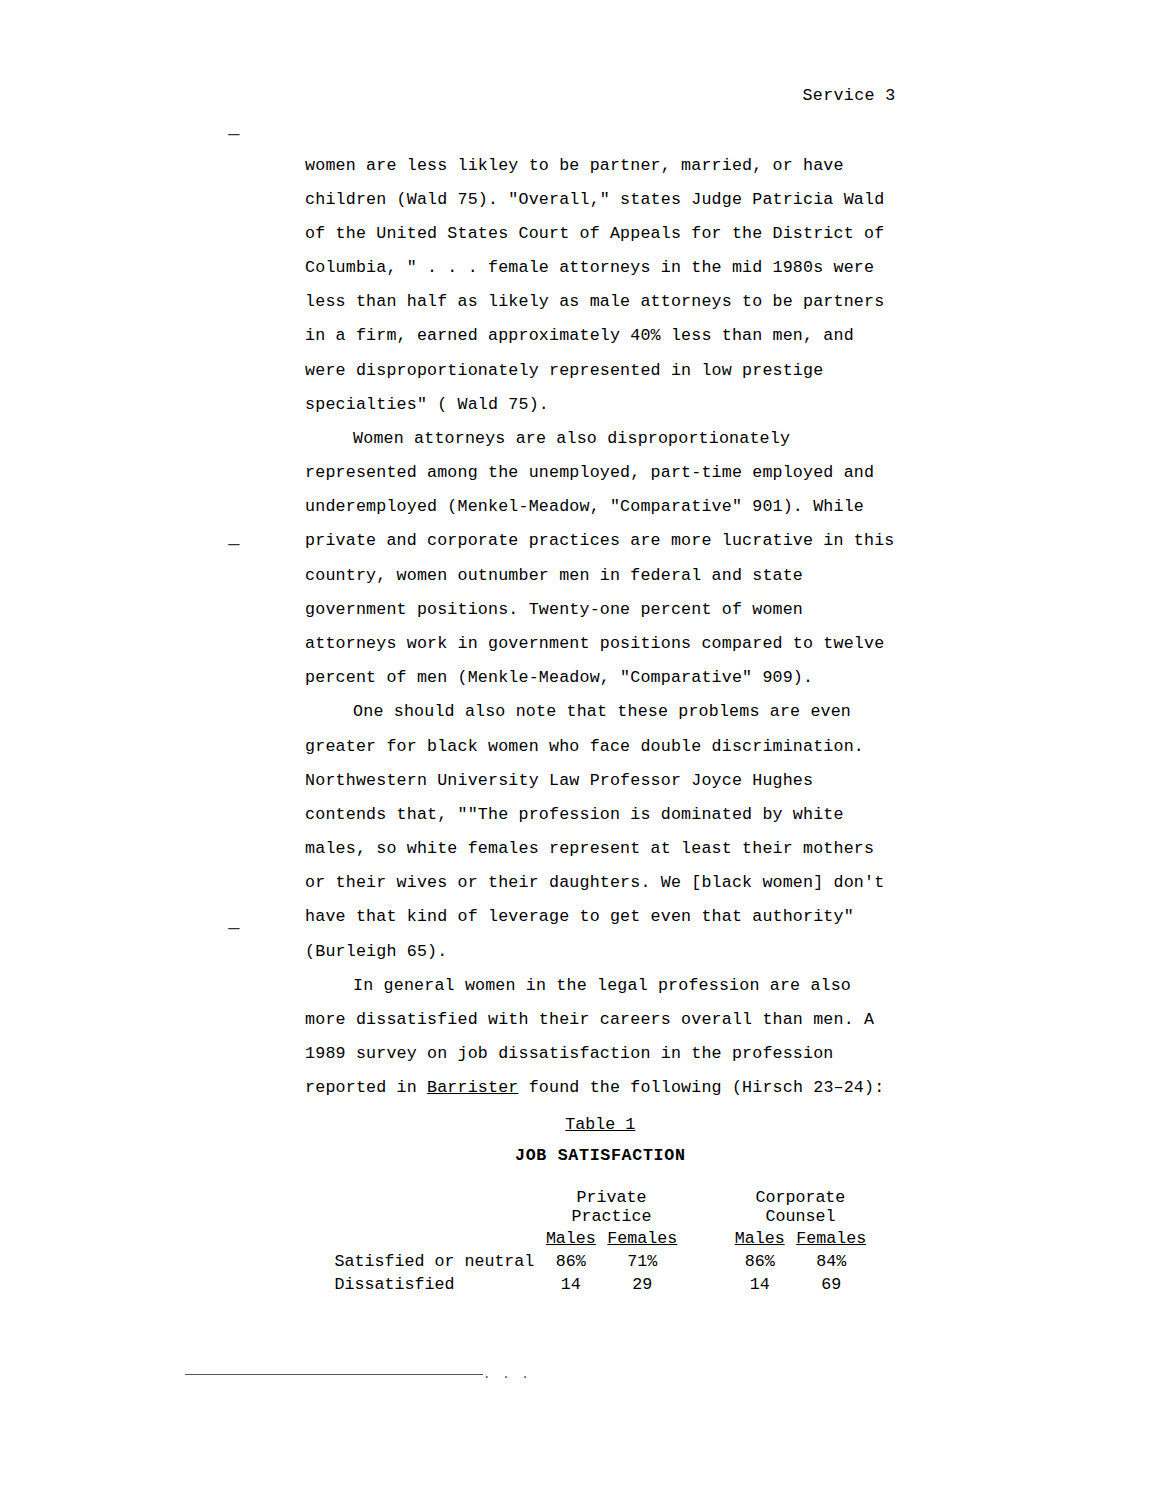Service 3
—
—
—
women are less likley to be partner, married, or have children (Wald 75). "Overall," states Judge Patricia Wald of the United States Court of Appeals for the District of Columbia, " . . . female attorneys in the mid 1980s were less than half as likely as male attorneys to be partners in a firm, earned approximately 40% less than men, and were disproportionately represented in low prestige specialties" ( Wald 75).
Women attorneys are also disproportionately represented among the unemployed, part-time employed and underemployed (Menkel-Meadow, "Comparative" 901). While private and corporate practices are more lucrative in this country, women outnumber men in federal and state government positions. Twenty-one percent of women attorneys work in government positions compared to twelve percent of men (Menkle-Meadow, "Comparative" 909).
One should also note that these problems are even greater for black women who face double discrimination. Northwestern University Law Professor Joyce Hughes contends that, ""The profession is dominated by white males, so white females represent at least their mothers or their wives or their daughters. We [black women] don't have that kind of leverage to get even that authority" (Burleigh 65).
In general women in the legal profession are also more dissatisfied with their careers overall than men. A 1989 survey on job dissatisfaction in the profession reported in Barrister found the following (Hirsch 23–24):
Table 1
JOB SATISFACTION
| | Private Practice | | Corporate Counsel |
| | Males | Females | | Males | Females |
| Satisfied or neutral | 86% | 71% | | 86% | 84% |
| Dissatisfied | 14 | 29 | | 14 | 69 |
. . .